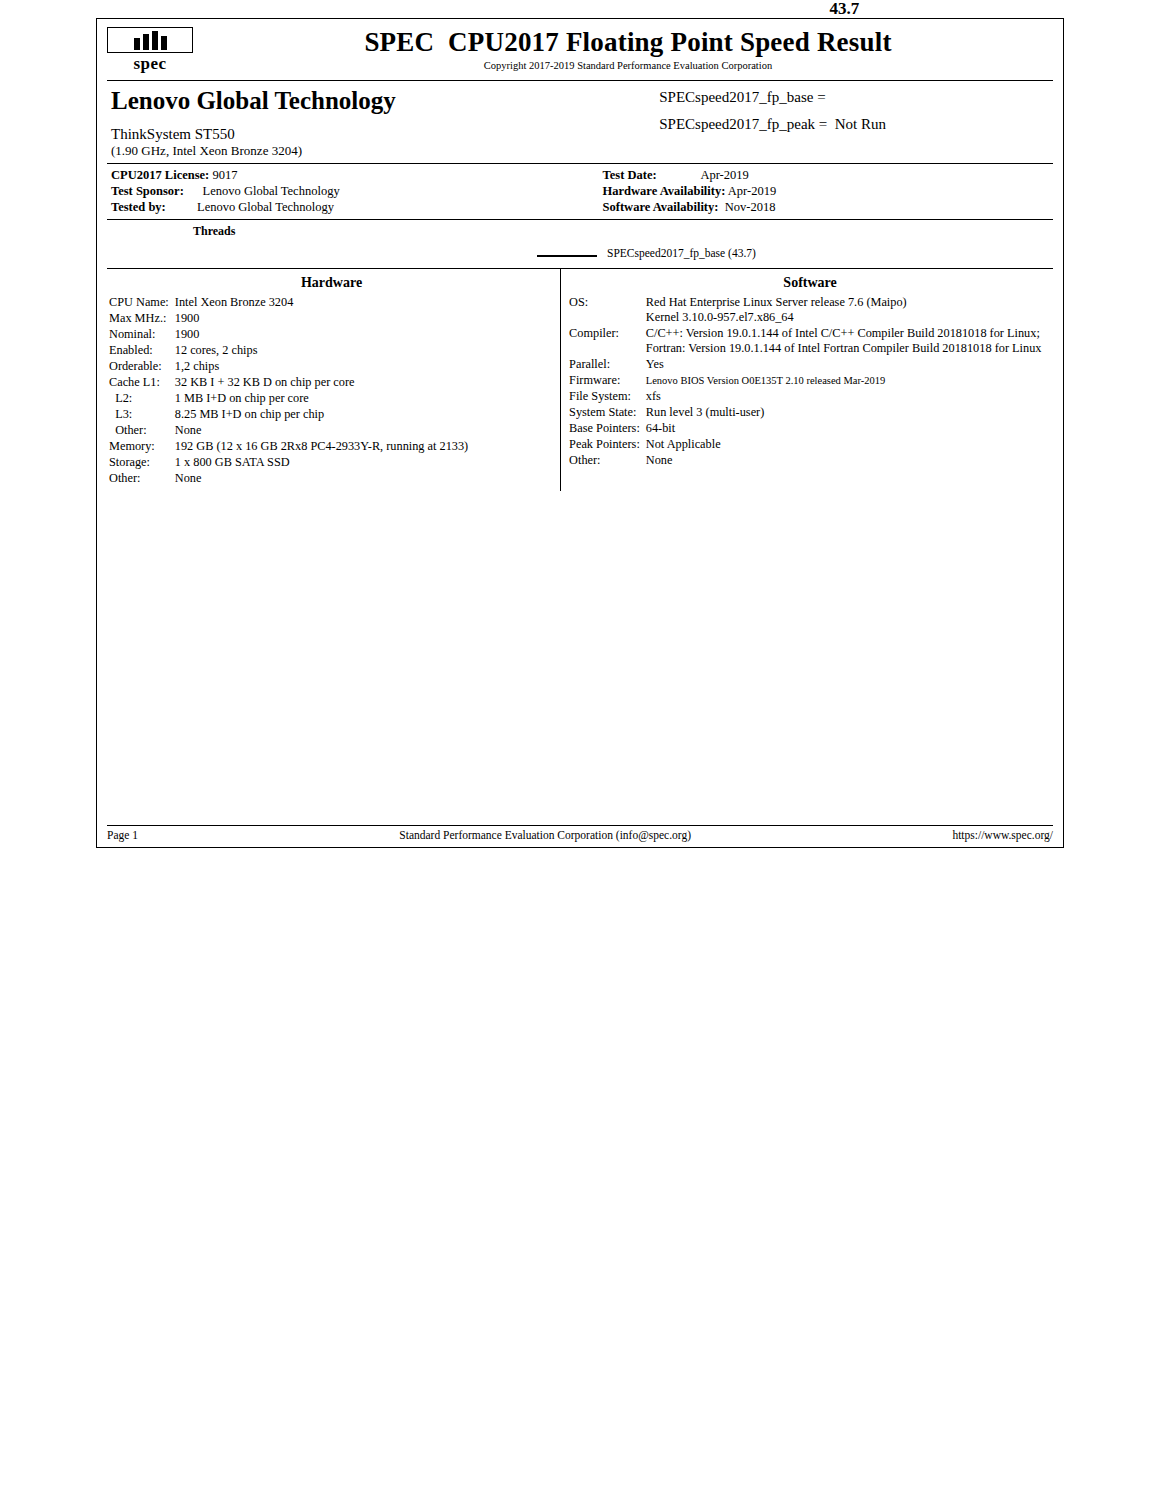spec
SPEC CPU2017 Floating Point Speed Result
Copyright 2017-2019 Standard Performance Evaluation Corporation
Lenovo Global Technology
ThinkSystem ST550
(1.90 GHz, Intel Xeon Bronze 3204)
SPECspeed2017_fp_base = 43.7
SPECspeed2017_fp_peak = Not Run
CPU2017 License: 9017
Test Sponsor: Lenovo Global Technology
Tested by: Lenovo Global Technology
Test Date: Apr-2019
Hardware Availability: Apr-2019
Software Availability: Nov-2018
Threads
SPECspeed2017_fp_base (43.7)
Hardware
| CPU Name: | Intel Xeon Bronze 3204 |
| Max MHz.: | 1900 |
| Nominal: | 1900 |
| Enabled: | 12 cores, 2 chips |
| Orderable: | 1,2 chips |
| Cache L1: | 32 KB I + 32 KB D on chip per core |
| L2: | 1 MB I+D on chip per core |
| L3: | 8.25 MB I+D on chip per chip |
| Other: | None |
| Memory: | 192 GB (12 x 16 GB 2Rx8 PC4-2933Y-R, running at 2133) |
| Storage: | 1 x 800 GB SATA SSD |
| Other: | None |
Software
| OS: | Red Hat Enterprise Linux Server release 7.6 (Maipo) Kernel 3.10.0-957.el7.x86_64 |
| Compiler: | C/C++: Version 19.0.1.144 of Intel C/C++ Compiler Build 20181018 for Linux; Fortran: Version 19.0.1.144 of Intel Fortran Compiler Build 20181018 for Linux |
| Parallel: | Yes |
| Firmware: | Lenovo BIOS Version O0E135T 2.10 released Mar-2019 |
| File System: | xfs |
| System State: | Run level 3 (multi-user) |
| Base Pointers: | 64-bit |
| Peak Pointers: | Not Applicable |
| Other: | None |
Page 1
Standard Performance Evaluation Corporation (info@spec.org)
https://www.spec.org/